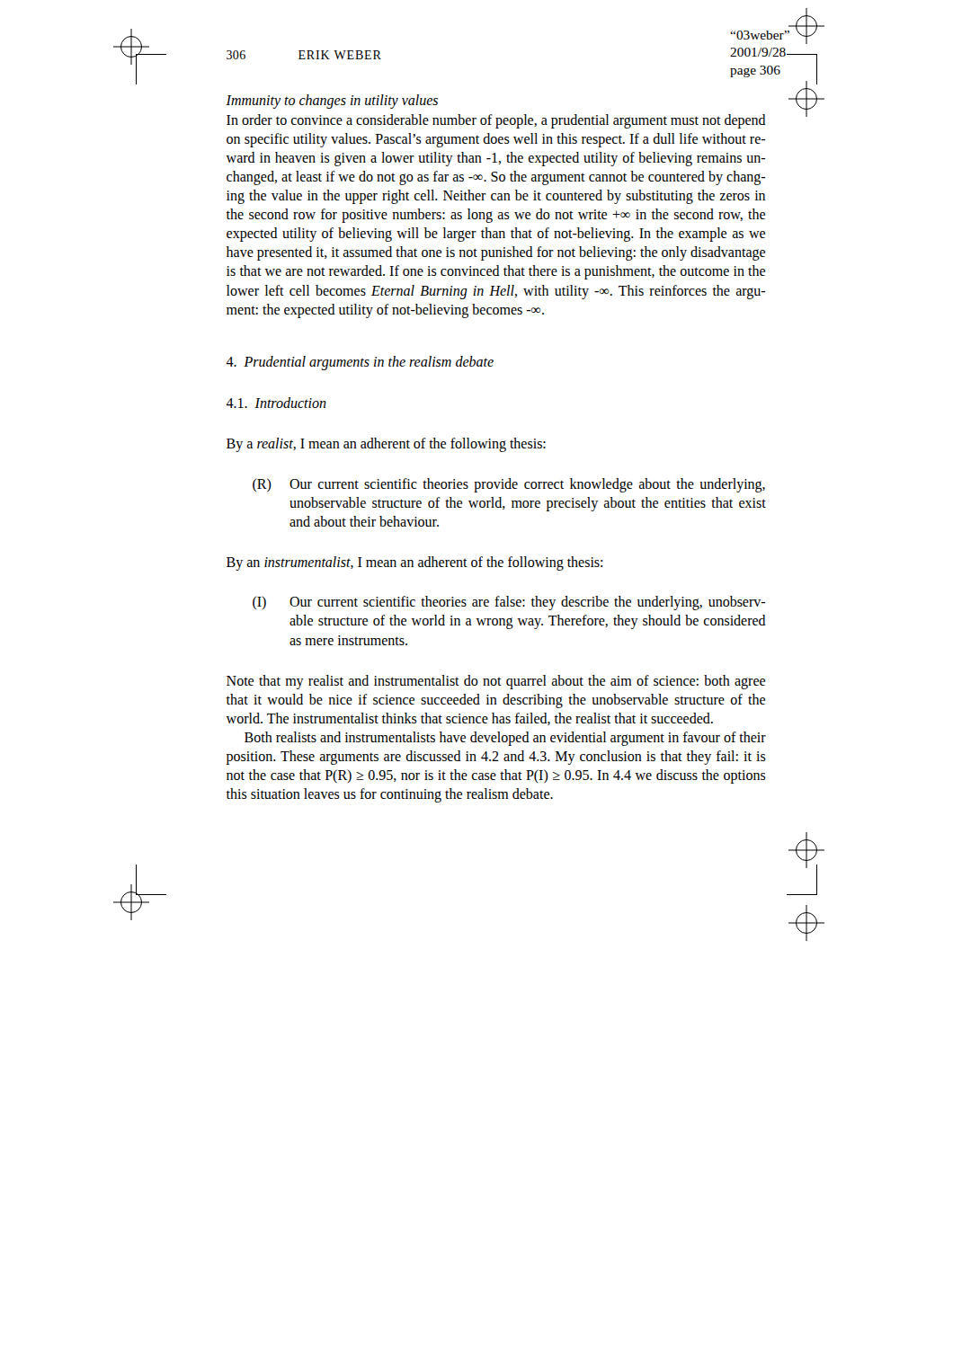“03weber”
2001/9/28
page 306
306 Erik Weber
Immunity to changes in utility values
In order to convince a considerable number of people, a prudential argument must not depend on specific utility values. Pascal’s argument does well in this respect. If a dull life without reward in heaven is given a lower utility than -1, the expected utility of believing remains unchanged, at least if we do not go as far as -∞. So the argument cannot be countered by changing the value in the upper right cell. Neither can be it countered by substituting the zeros in the second row for positive numbers: as long as we do not write +∞ in the second row, the expected utility of believing will be larger than that of not-believing. In the example as we have presented it, it assumed that one is not punished for not believing: the only disadvantage is that we are not rewarded. If one is convinced that there is a punishment, the outcome in the lower left cell becomes Eternal Burning in Hell, with utility -∞. This reinforces the argument: the expected utility of not-believing becomes -∞.
4. Prudential arguments in the realism debate
4.1. Introduction
By a realist, I mean an adherent of the following thesis:
(R) Our current scientific theories provide correct knowledge about the underlying, unobservable structure of the world, more precisely about the entities that exist and about their behaviour.
By an instrumentalist, I mean an adherent of the following thesis:
(I) Our current scientific theories are false: they describe the underlying, unobservable structure of the world in a wrong way. Therefore, they should be considered as mere instruments.
Note that my realist and instrumentalist do not quarrel about the aim of science: both agree that it would be nice if science succeeded in describing the unobservable structure of the world. The instrumentalist thinks that science has failed, the realist that it succeeded.
Both realists and instrumentalists have developed an evidential argument in favour of their position. These arguments are discussed in 4.2 and 4.3. My conclusion is that they fail: it is not the case that P(R) ≥ 0.95, nor is it the case that P(I) ≥ 0.95. In 4.4 we discuss the options this situation leaves us for continuing the realism debate.